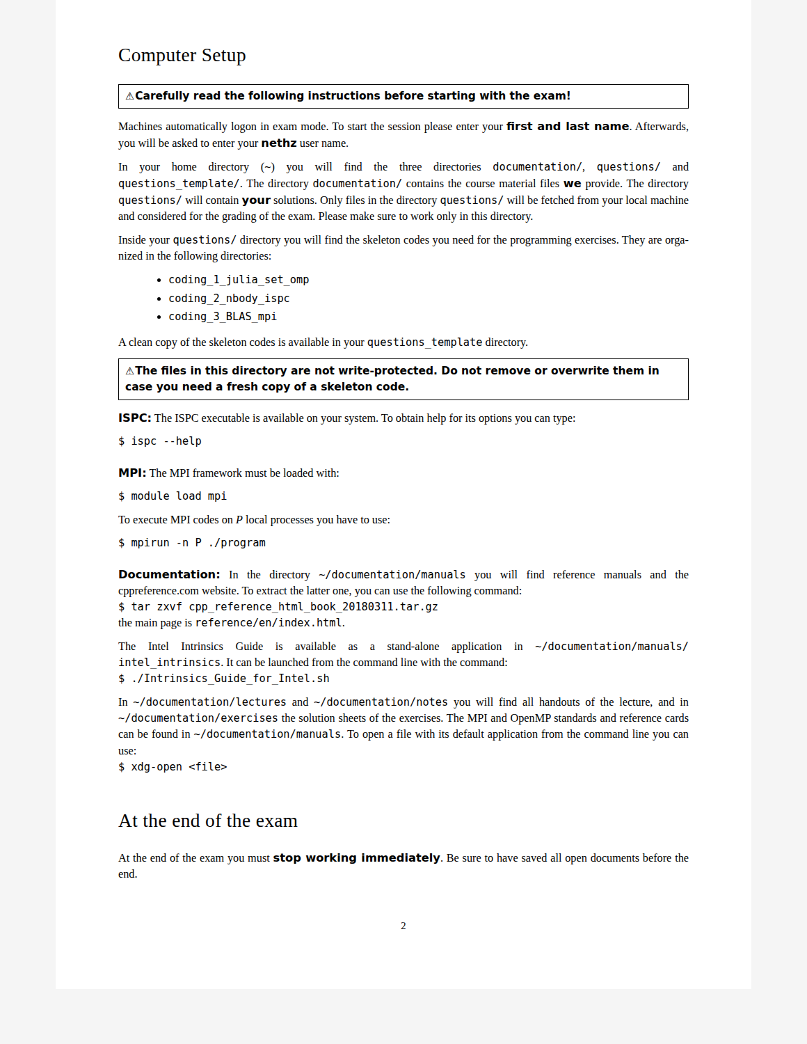Computer Setup
⚠Carefully read the following instructions before starting with the exam!
Machines automatically logon in exam mode. To start the session please enter your first and last name. Afterwards, you will be asked to enter your nethz user name.
In your home directory (~) you will find the three directories documentation/, questions/ and questions_template/. The directory documentation/ contains the course material files we provide. The directory questions/ will contain your solutions. Only files in the directory questions/ will be fetched from your local machine and considered for the grading of the exam. Please make sure to work only in this directory.
Inside your questions/ directory you will find the skeleton codes you need for the programming exercises. They are organized in the following directories:
coding_1_julia_set_omp
coding_2_nbody_ispc
coding_3_BLAS_mpi
A clean copy of the skeleton codes is available in your questions_template directory.
⚠The files in this directory are not write-protected. Do not remove or overwrite them in case you need a fresh copy of a skeleton code.
ISPC: The ISPC executable is available on your system. To obtain help for its options you can type:
$ ispc --help
MPI: The MPI framework must be loaded with:
$ module load mpi
To execute MPI codes on P local processes you have to use:
$ mpirun -n P ./program
Documentation: In the directory ~/documentation/manuals you will find reference manuals and the cppreference.com website. To extract the latter one, you can use the following command:
$ tar zxvf cpp_reference_html_book_20180311.tar.gz
the main page is reference/en/index.html.
The Intel Intrinsics Guide is available as a stand-alone application in ~/documentation/manuals/ intel_intrinsics. It can be launched from the command line with the command:
$ ./Intrinsics_Guide_for_Intel.sh
In ~/documentation/lectures and ~/documentation/notes you will find all handouts of the lecture, and in ~/documentation/exercises the solution sheets of the exercises. The MPI and OpenMP standards and reference cards can be found in ~/documentation/manuals. To open a file with its default application from the command line you can use:
$ xdg-open <file>
At the end of the exam
At the end of the exam you must stop working immediately. Be sure to have saved all open documents before the end.
2